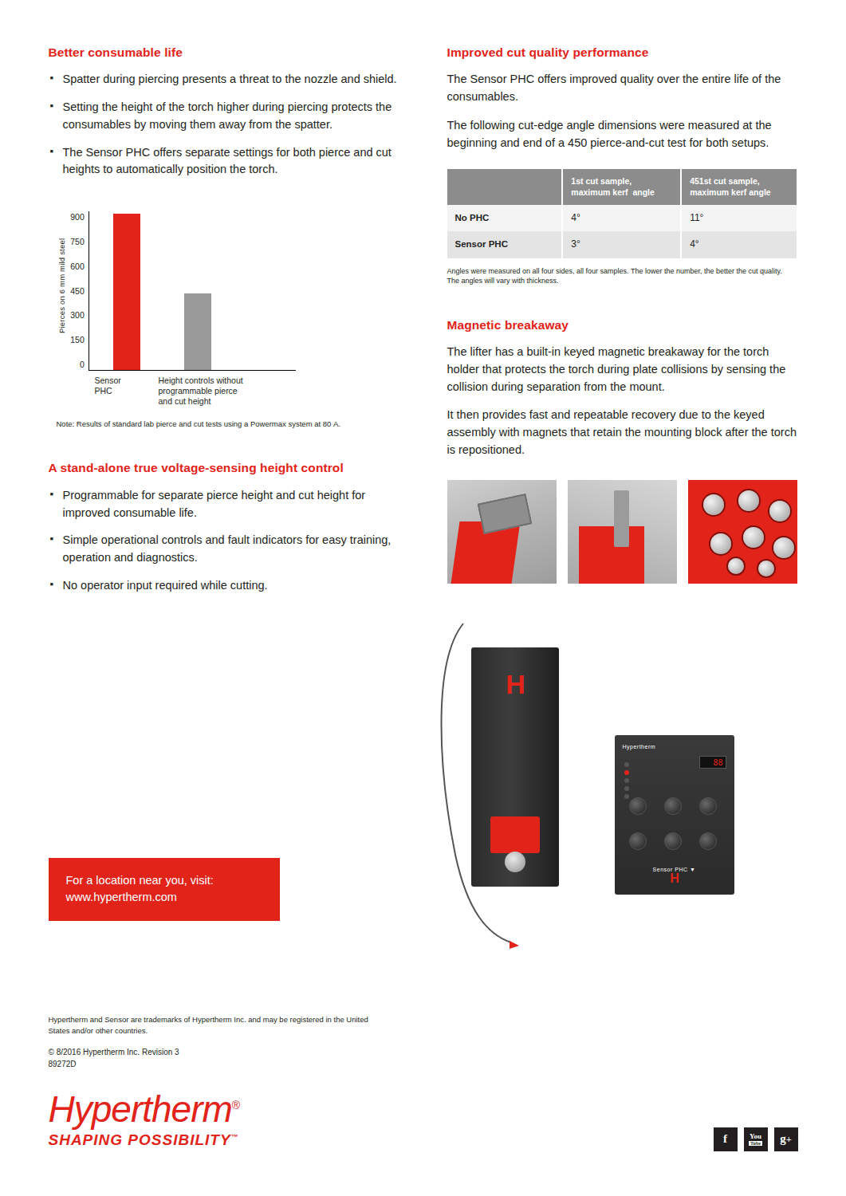Better consumable life
Spatter during piercing presents a threat to the nozzle and shield.
Setting the height of the torch higher during piercing protects the consumables by moving them away from the spatter.
The Sensor PHC offers separate settings for both pierce and cut heights to automatically position the torch.
Pierces on 6 mm mild steel
900
750
600
450
300
150
0
Sensor
PHC
Height controls without
programmable pierce
and cut height
Note: Results of standard lab pierce and cut tests using a Powermax system at 80 A.
A stand-alone true voltage-sensing height control
Programmable for separate pierce height and cut height for improved consumable life.
Simple operational controls and fault indicators for easy training, operation and diagnostics.
No operator input required while cutting.
For a location near you, visit:
www.hypertherm.com
Improved cut quality performance
The Sensor PHC offers improved quality over the entire life of the consumables.
The following cut-edge angle dimensions were measured at the beginning and end of a 450 pierce-and-cut test for both setups.
| | 1st cut sample, maximum kerf angle | 451st cut sample, maximum kerf angle |
| --- | --- | --- |
| No PHC | 4° | 11° |
| Sensor PHC | 3° | 4° |
Angles were measured on all four sides, all four samples. The lower the number, the better the cut quality.
The angles will vary with thickness.
Magnetic breakaway
The lifter has a built-in keyed magnetic breakaway for the torch holder that protects the torch during plate collisions by sensing the collision during separation from the mount.
It then provides fast and repeatable recovery due to the keyed assembly with magnets that retain the mounting block after the torch is repositioned.
H
Hypertherm
Sensor PHC ▼
H
Hypertherm and Sensor are trademarks of Hypertherm Inc. and may be registered in the United States and/or other countries.
© 8/2016 Hypertherm Inc. Revision 3
89272D
Hypertherm®
SHAPING POSSIBILITY™
f YouTube g+